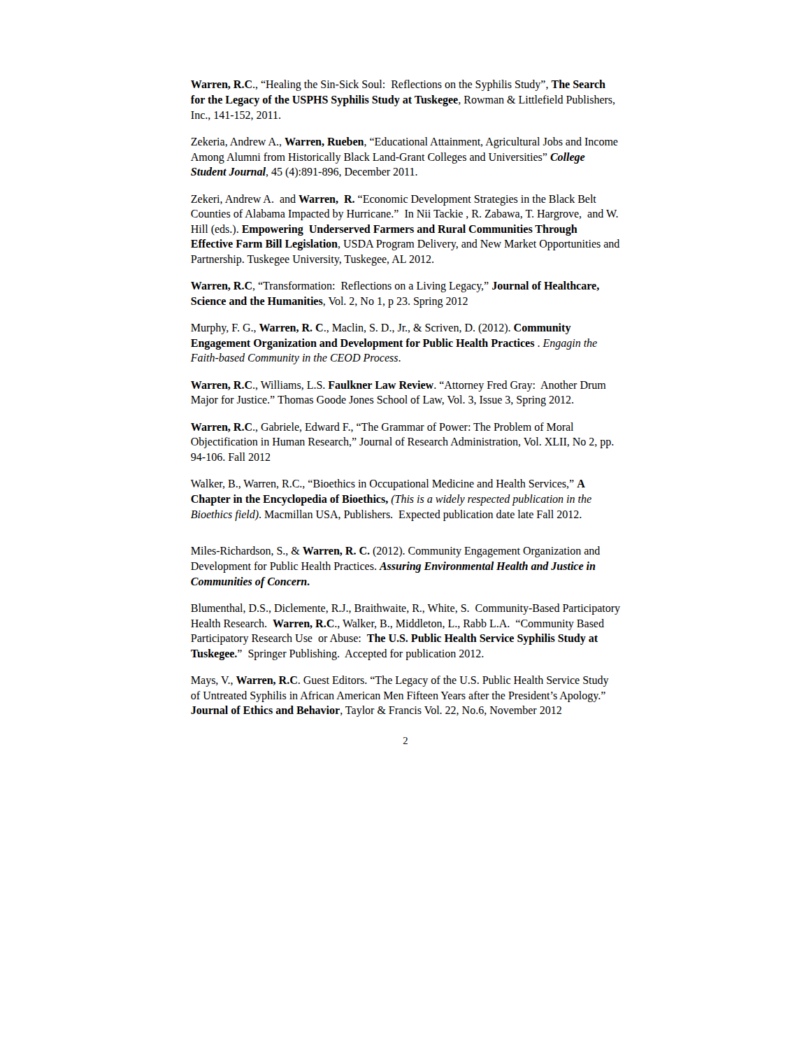Warren, R.C., “Healing the Sin-Sick Soul: Reflections on the Syphilis Study”, The Search for the Legacy of the USPHS Syphilis Study at Tuskegee, Rowman & Littlefield Publishers, Inc., 141-152, 2011.
Zekeria, Andrew A., Warren, Rueben, “Educational Attainment, Agricultural Jobs and Income Among Alumni from Historically Black Land-Grant Colleges and Universities” College Student Journal, 45 (4):891-896, December 2011.
Zekeri, Andrew A. and Warren, R. “Economic Development Strategies in the Black Belt Counties of Alabama Impacted by Hurricane.” In Nii Tackie , R. Zabawa, T. Hargrove, and W. Hill (eds.). Empowering Underserved Farmers and Rural Communities Through Effective Farm Bill Legislation, USDA Program Delivery, and New Market Opportunities and Partnership. Tuskegee University, Tuskegee, AL 2012.
Warren, R.C, “Transformation: Reflections on a Living Legacy,” Journal of Healthcare, Science and the Humanities, Vol. 2, No 1, p 23. Spring 2012
Murphy, F. G., Warren, R. C., Maclin, S. D., Jr., & Scriven, D. (2012). Community Engagement Organization and Development for Public Health Practices . Engagin the Faith-based Community in the CEOD Process.
Warren, R.C., Williams, L.S. Faulkner Law Review. “Attorney Fred Gray: Another Drum Major for Justice.” Thomas Goode Jones School of Law, Vol. 3, Issue 3, Spring 2012.
Warren, R.C., Gabriele, Edward F., “The Grammar of Power: The Problem of Moral Objectification in Human Research,” Journal of Research Administration, Vol. XLII, No 2, pp. 94-106. Fall 2012
Walker, B., Warren, R.C., “Bioethics in Occupational Medicine and Health Services,” A Chapter in the Encyclopedia of Bioethics, (This is a widely respected publication in the Bioethics field). Macmillan USA, Publishers. Expected publication date late Fall 2012.
Miles-Richardson, S., & Warren, R. C. (2012). Community Engagement Organization and Development for Public Health Practices. Assuring Environmental Health and Justice in Communities of Concern.
Blumenthal, D.S., Diclemente, R.J., Braithwaite, R., White, S. Community-Based Participatory Health Research. Warren, R.C., Walker, B., Middleton, L., Rabb L.A. “Community Based Participatory Research Use or Abuse: The U.S. Public Health Service Syphilis Study at Tuskegee.” Springer Publishing. Accepted for publication 2012.
Mays, V., Warren, R.C. Guest Editors. “The Legacy of the U.S. Public Health Service Study of Untreated Syphilis in African American Men Fifteen Years after the President’s Apology.” Journal of Ethics and Behavior, Taylor & Francis Vol. 22, No.6, November 2012
2